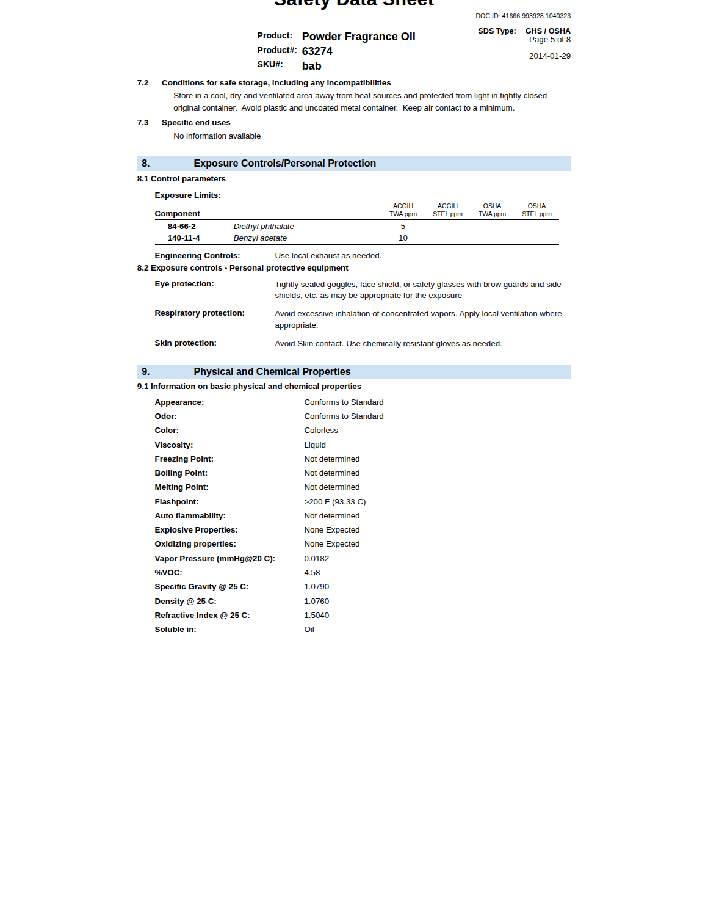SDS Type: GHS / OSHA
Safety Data Sheet
DOC ID: 41666.993928.1040323
| Product: | Powder Fragrance Oil |
| Product#: | 63274 |
| SKU#: | bab |
Page 5 of 8
2014-01-29
7.2 Conditions for safe storage, including any incompatibilities
Store in a cool, dry and ventilated area away from heat sources and protected from light in tightly closed original container. Avoid plastic and uncoated metal container. Keep air contact to a minimum.
7.3 Specific end uses
No information available
8. Exposure Controls/Personal Protection
8.1 Control parameters
Exposure Limits:
| Component | ACGIH TWA ppm | ACGIH STEL ppm | OSHA TWA ppm | OSHA STEL ppm |
| --- | --- | --- | --- | --- |
| 84-66-2 | Diethyl phthalate | 5 | | | |
| 140-11-4 | Benzyl acetate | 10 | | | |
Engineering Controls: Use local exhaust as needed.
8.2 Exposure controls - Personal protective equipment
Eye protection:
Tightly sealed goggles, face shield, or safety glasses with brow guards and side shields, etc. as may be appropriate for the exposure
Respiratory protection:
Avoid excessive inhalation of concentrated vapors. Apply local ventilation where appropriate.
Skin protection:
Avoid Skin contact. Use chemically resistant gloves as needed.
9. Physical and Chemical Properties
9.1 Information on basic physical and chemical properties
Appearance:
Conforms to Standard
Odor:
Conforms to Standard
Color:
Colorless
Viscosity:
Liquid
Freezing Point:
Not determined
Boiling Point:
Not determined
Melting Point:
Not determined
Flashpoint:
>200 F (93.33 C)
Auto flammability:
Not determined
Explosive Properties:
None Expected
Oxidizing properties:
None Expected
Vapor Pressure (mmHg@20 C):
0.0182
%VOC:
4.58
Specific Gravity @ 25 C:
1.0790
Density @ 25 C:
1.0760
Refractive Index @ 25 C:
1.5040
Soluble in:
Oil